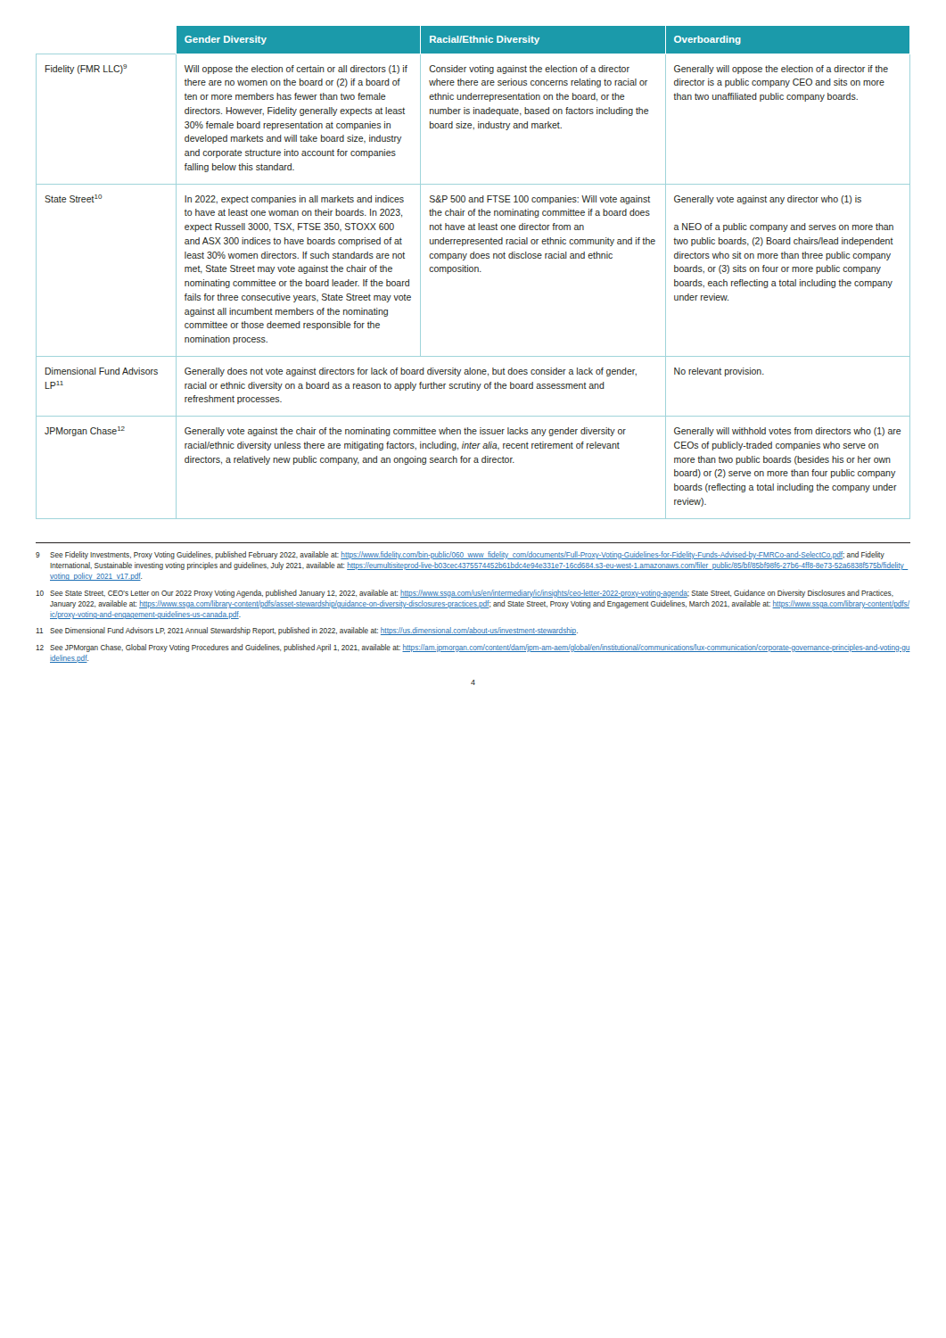| | Gender Diversity | Racial/Ethnic Diversity | Overboarding |
| --- | --- | --- | --- |
| Fidelity (FMR LLC) 9 | Will oppose the election of certain or all directors (1) if there are no women on the board or (2) if a board of ten or more members has fewer than two female directors. However, Fidelity generally expects at least 30% female board representation at companies in developed markets and will take board size, industry and corporate structure into account for companies falling below this standard. | Consider voting against the election of a director where there are serious concerns relating to racial or ethnic underrepresentation on the board, or the number is inadequate, based on factors including the board size, industry and market. | Generally will oppose the election of a director if the director is a public company CEO and sits on more than two unaffiliated public company boards. |
| State Street 10 | In 2022, expect companies in all markets and indices to have at least one woman on their boards. In 2023, expect Russell 3000, TSX, FTSE 350, STOXX 600 and ASX 300 indices to have boards comprised of at least 30% women directors. If such standards are not met, State Street may vote against the chair of the nominating committee or the board leader. If the board fails for three consecutive years, State Street may vote against all incumbent members of the nominating committee or those deemed responsible for the nomination process. | S&P 500 and FTSE 100 companies: Will vote against the chair of the nominating committee if a board does not have at least one director from an underrepresented racial or ethnic community and if the company does not disclose racial and ethnic composition. | Generally vote against any director who (1) is a NEO of a public company and serves on more than two public boards, (2) Board chairs/lead independent directors who sit on more than three public company boards, or (3) sits on four or more public company boards, each reflecting a total including the company under review. |
| Dimensional Fund Advisors LP 11 | Generally does not vote against directors for lack of board diversity alone, but does consider a lack of gender, racial or ethnic diversity on a board as a reason to apply further scrutiny of the board assessment and refreshment processes. | No relevant provision. |
| JPMorgan Chase 12 | Generally vote against the chair of the nominating committee when the issuer lacks any gender diversity or racial/ethnic diversity unless there are mitigating factors, including, inter alia , recent retirement of relevant directors, a relatively new public company, and an ongoing search for a director. | Generally will withhold votes from directors who (1) are CEOs of publicly-traded companies who serve on more than two public boards (besides his or her own board) or (2) serve on more than four public company boards (reflecting a total including the company under review). |
9 See Fidelity Investments, Proxy Voting Guidelines, published February 2022, available at: https://www.fidelity.com/bin-public/060_www_fidelity_com/documents/Full-Proxy-Voting-Guidelines-for-Fidelity-Funds-Advised-by-FMRCo-and-SelectCo.pdf; and Fidelity International, Sustainable investing voting principles and guidelines, July 2021, available at: https://eumultisiteprod-live-b03cec4375574452b61bdc4e94e331e7-16cd684.s3-eu-west-1.amazonaws.com/filer_public/85/bf/85bf98f6-27b6-4ff8-8e73-52a6838f575b/fidelity_voting_policy_2021_v17.pdf.
10 See State Street, CEO's Letter on Our 2022 Proxy Voting Agenda, published January 12, 2022, available at: https://www.ssga.com/us/en/intermediary/ic/insights/ceo-letter-2022-proxy-voting-agenda; State Street, Guidance on Diversity Disclosures and Practices, January 2022, available at: https://www.ssga.com/library-content/pdfs/asset-stewardship/guidance-on-diversity-disclosures-practices.pdf; and State Street, Proxy Voting and Engagement Guidelines, March 2021, available at: https://www.ssga.com/library-content/pdfs/ic/proxy-voting-and-engagement-guidelines-us-canada.pdf.
11 See Dimensional Fund Advisors LP, 2021 Annual Stewardship Report, published in 2022, available at: https://us.dimensional.com/about-us/investment-stewardship.
12 See JPMorgan Chase, Global Proxy Voting Procedures and Guidelines, published April 1, 2021, available at: https://am.jpmorgan.com/content/dam/jpm-am-aem/global/en/institutional/communications/lux-communication/corporate-governance-principles-and-voting-guidelines.pdf.
4